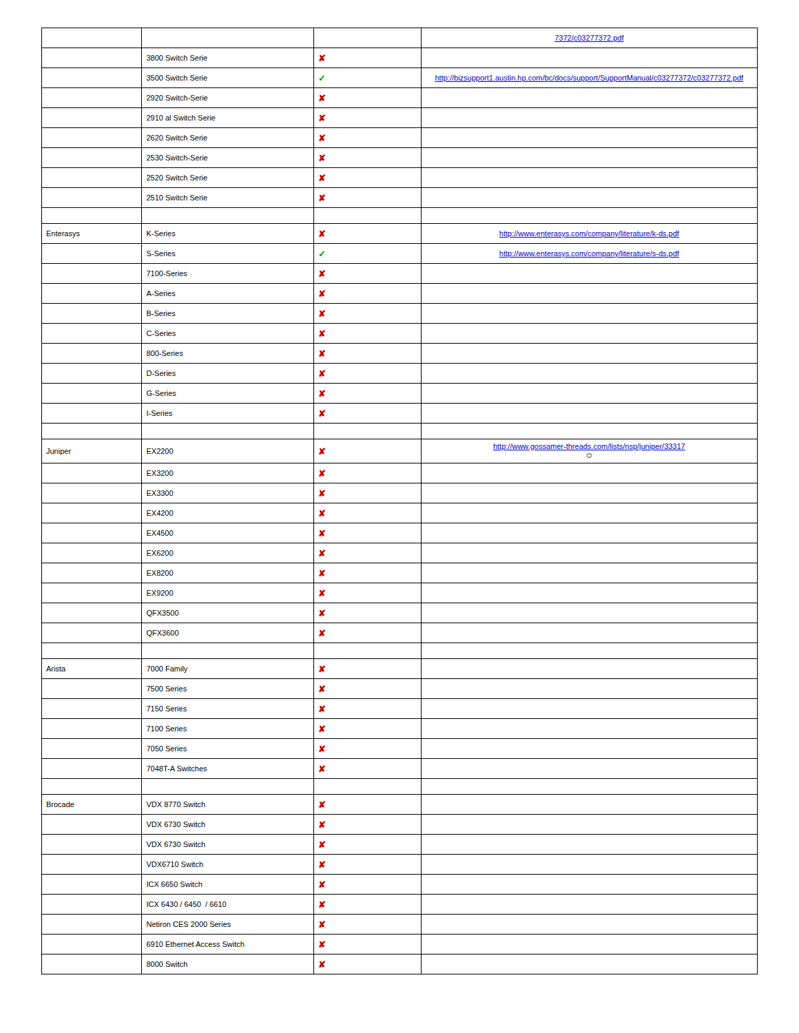| | | | 7372/c03277372.pdf |
| | 3800 Switch Serie | ✘ | |
| | 3500 Switch Serie | ✓ | http://bizsupport1.austin.hp.com/bc/docs/support/SupportManual/c03277372/c03277372.pdf |
| | 2920 Switch-Serie | ✘ | |
| | 2910 al Switch Serie | ✘ | |
| | 2620 Switch Serie | ✘ | |
| | 2530 Switch-Serie | ✘ | |
| | 2520 Switch Serie | ✘ | |
| | 2510 Switch Serie | ✘ | |
| Enterasys | K-Series | ✘ | http://www.enterasys.com/company/literature/k-ds.pdf |
| | S-Series | ✓ | http://www.enterasys.com/company/literature/s-ds.pdf |
| | 7100-Series | ✘ | |
| | A-Series | ✘ | |
| | B-Series | ✘ | |
| | C-Series | ✘ | |
| | 800-Series | ✘ | |
| | D-Series | ✘ | |
| | G-Series | ✘ | |
| | I-Series | ✘ | |
| Juniper | EX2200 | ✘ | http://www.gossamer-threads.com/lists/nsp/juniper/33317 ☺ |
| | EX3200 | ✘ | |
| | EX3300 | ✘ | |
| | EX4200 | ✘ | |
| | EX4500 | ✘ | |
| | EX6200 | ✘ | |
| | EX8200 | ✘ | |
| | EX9200 | ✘ | |
| | QFX3500 | ✘ | |
| | QFX3600 | ✘ | |
| Arista | 7000 Family | ✘ | |
| | 7500 Series | ✘ | |
| | 7150 Series | ✘ | |
| | 7100 Series | ✘ | |
| | 7050 Series | ✘ | |
| | 7048T-A Switches | ✘ | |
| Brocade | VDX 8770 Switch | ✘ | |
| | VDX 6730 Switch | ✘ | |
| | VDX 6730 Switch | ✘ | |
| | VDX6710 Switch | ✘ | |
| | ICX 6650 Switch | ✘ | |
| | ICX 6430 / 6450 / 6610 | ✘ | |
| | Netiron CES 2000 Series | ✘ | |
| | 6910 Ethernet Access Switch | ✘ | |
| | 8000 Switch | ✘ | |